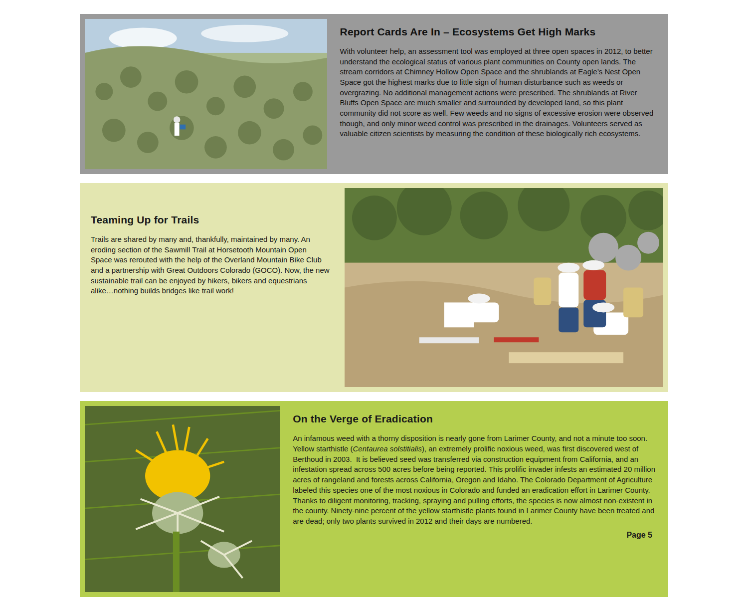Report Cards Are In – Ecosystems Get High Marks
With volunteer help, an assessment tool was employed at three open spaces in 2012, to better understand the ecological status of various plant communities on County open lands. The stream corridors at Chimney Hollow Open Space and the shrublands at Eagle’s Nest Open Space got the highest marks due to little sign of human disturbance such as weeds or overgrazing. No additional management actions were prescribed. The shrublands at River Bluffs Open Space are much smaller and surrounded by developed land, so this plant community did not score as well. Few weeds and no signs of excessive erosion were observed though, and only minor weed control was prescribed in the drainages. Volunteers served as valuable citizen scientists by measuring the condition of these biologically rich ecosystems.
Teaming Up for Trails
Trails are shared by many and, thankfully, maintained by many. An eroding section of the Sawmill Trail at Horsetooth Mountain Open Space was rerouted with the help of the Overland Mountain Bike Club and a partnership with Great Outdoors Colorado (GOCO). Now, the new sustainable trail can be enjoyed by hikers, bikers and equestrians alike…nothing builds bridges like trail work!
On the Verge of Eradication
An infamous weed with a thorny disposition is nearly gone from Larimer County, and not a minute too soon. Yellow starthistle (Centaurea solstitialis), an extremely prolific noxious weed, was first discovered west of Berthoud in 2003. It is believed seed was transferred via construction equipment from California, and an infestation spread across 500 acres before being reported. This prolific invader infests an estimated 20 million acres of rangeland and forests across California, Oregon and Idaho. The Colorado Department of Agriculture labeled this species one of the most noxious in Colorado and funded an eradication effort in Larimer County. Thanks to diligent monitoring, tracking, spraying and pulling efforts, the species is now almost non-existent in the county. Ninety-nine percent of the yellow starthistle plants found in Larimer County have been treated and are dead; only two plants survived in 2012 and their days are numbered.
Page 5